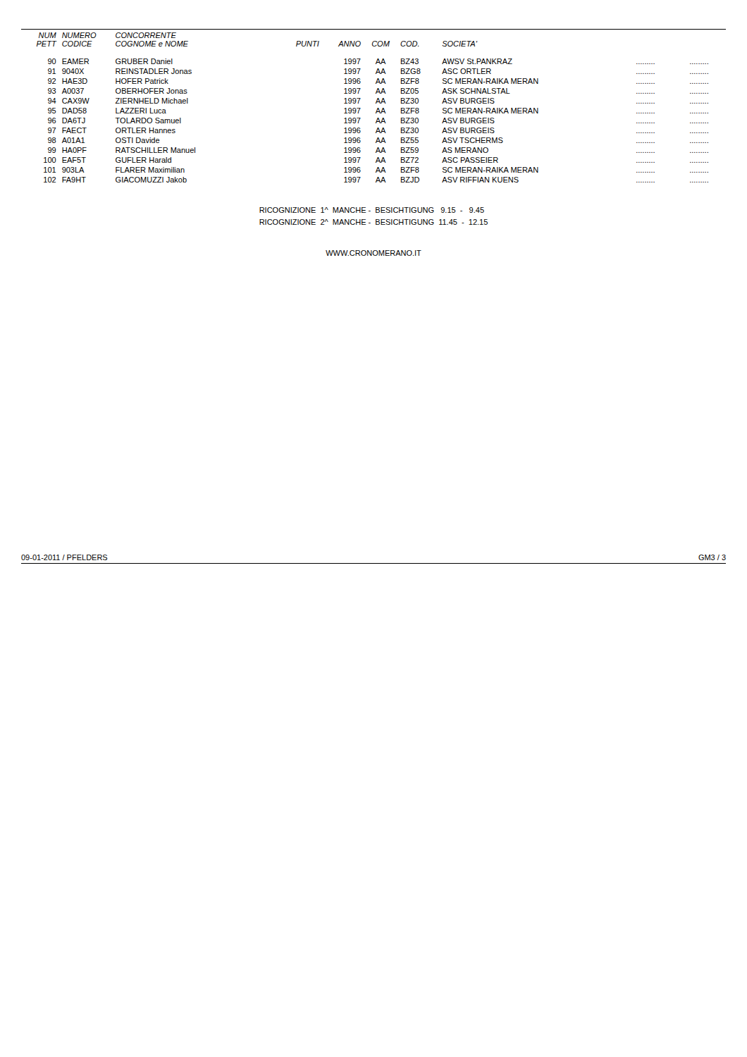| NUM | NUMERO | CONCORRENTE | | | | | | | |
| PETT | CODICE | COGNOME e NOME | PUNTI | ANNO | COM | COD. | SOCIETA' | | |
| 90 | EAMER | GRUBER Daniel | | 1997 | AA | BZ43 | AWSV St.PANKRAZ | ......... | ......... |
| 91 | 9040X | REINSTADLER Jonas | | 1997 | AA | BZG8 | ASC ORTLER | ......... | ......... |
| 92 | HAE3D | HOFER Patrick | | 1996 | AA | BZF8 | SC MERAN-RAIKA MERAN | ......... | ......... |
| 93 | A0037 | OBERHOFER Jonas | | 1997 | AA | BZ05 | ASK SCHNALSTAL | ......... | ......... |
| 94 | CAX9W | ZIERNHELD Michael | | 1997 | AA | BZ30 | ASV BURGEIS | ......... | ......... |
| 95 | DAD58 | LAZZERI Luca | | 1997 | AA | BZF8 | SC MERAN-RAIKA MERAN | ......... | ......... |
| 96 | DA6TJ | TOLARDO Samuel | | 1997 | AA | BZ30 | ASV BURGEIS | ......... | ......... |
| 97 | FAECT | ORTLER Hannes | | 1996 | AA | BZ30 | ASV BURGEIS | ......... | ......... |
| 98 | A01A1 | OSTI Davide | | 1996 | AA | BZ55 | ASV TSCHERMS | ......... | ......... |
| 99 | HA0PF | RATSCHILLER Manuel | | 1996 | AA | BZ59 | AS MERANO | ......... | ......... |
| 100 | EAF5T | GUFLER Harald | | 1997 | AA | BZ72 | ASC PASSEIER | ......... | ......... |
| 101 | 903LA | FLARER Maximilian | | 1996 | AA | BZF8 | SC MERAN-RAIKA MERAN | ......... | ......... |
| 102 | FA9HT | GIACOMUZZI Jakob | | 1997 | AA | BZJD | ASV RIFFIAN KUENS | ......... | ......... |
RICOGNIZIONE 1^ MANCHE - BESICHTIGUNG 9.15 - 9.45 RICOGNIZIONE 2^ MANCHE - BESICHTIGUNG 11.45 - 12.15
WWW.CRONOMERANO.IT
09-01-2011 / PFELDERS GM3 / 3